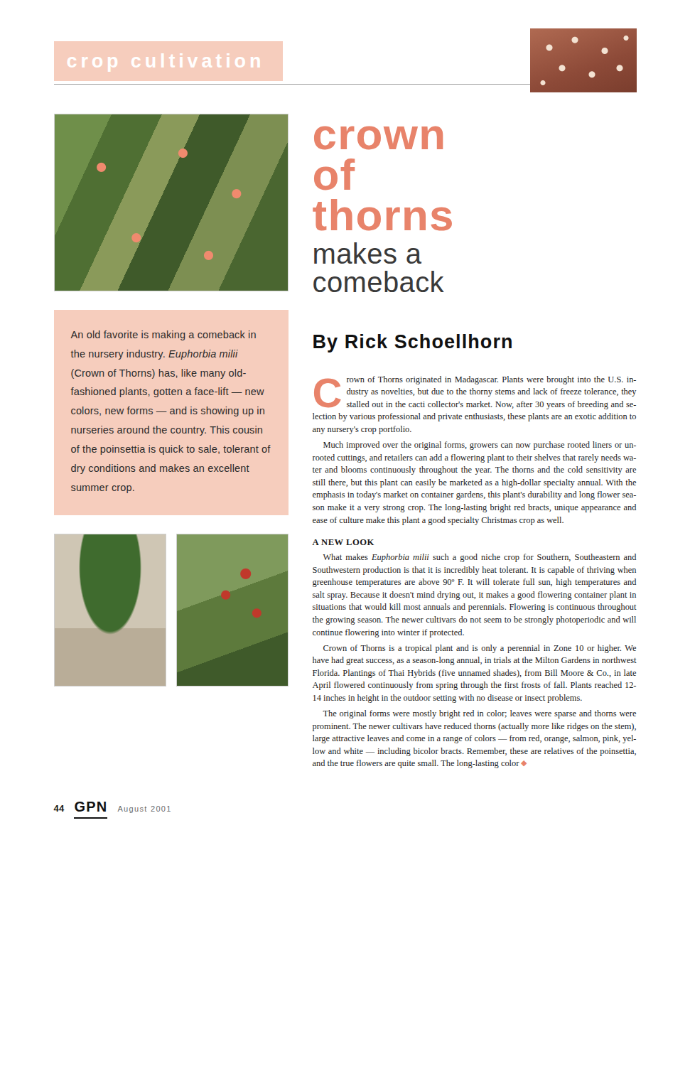crop cultivation
An old favorite is making a comeback in the nursery industry. Euphorbia milii (Crown of Thorns) has, like many old-fashioned plants, gotten a face-lift — new colors, new forms — and is showing up in nurseries around the country. This cousin of the poinsettia is quick to sale, tolerant of dry conditions and makes an excellent summer crop.
crownof thorns
makes a
comeback
By Rick Schoellhorn
Crown of Thorns originated in Madagascar. Plants were brought into the U.S. industry as novelties, but due to the thorny stems and lack of freeze tolerance, they stalled out in the cacti collector's market. Now, after 30 years of breeding and selection by various professional and private enthusiasts, these plants are an exotic addition to any nursery's crop portfolio.
Much improved over the original forms, growers can now purchase rooted liners or unrooted cuttings, and retailers can add a flowering plant to their shelves that rarely needs water and blooms continuously throughout the year. The thorns and the cold sensitivity are still there, but this plant can easily be marketed as a high-dollar specialty annual. With the emphasis in today's market on container gardens, this plant's durability and long flower season make it a very strong crop. The long-lasting bright red bracts, unique appearance and ease of culture make this plant a good specialty Christmas crop as well.
A NEW LOOK
What makes Euphorbia milii such a good niche crop for Southern, Southeastern and Southwestern production is that it is incredibly heat tolerant. It is capable of thriving when greenhouse temperatures are above 90º F. It will tolerate full sun, high temperatures and salt spray. Because it doesn't mind drying out, it makes a good flowering container plant in situations that would kill most annuals and perennials. Flowering is continuous throughout the growing season. The newer cultivars do not seem to be strongly photoperiodic and will continue flowering into winter if protected.
Crown of Thorns is a tropical plant and is only a perennial in Zone 10 or higher. We have had great success, as a season-long annual, in trials at the Milton Gardens in northwest Florida. Plantings of Thai Hybrids (five unnamed shades), from Bill Moore & Co., in late April flowered continuously from spring through the first frosts of fall. Plants reached 12-14 inches in height in the outdoor setting with no disease or insect problems.
The original forms were mostly bright red in color; leaves were sparse and thorns were prominent. The newer cultivars have reduced thorns (actually more like ridges on the stem), large attractive leaves and come in a range of colors — from red, orange, salmon, pink, yellow and white — including bicolor bracts. Remember, these are relatives of the poinsettia, and the true flowers are quite small. The long-lasting color ◆
44 GPN August 2001